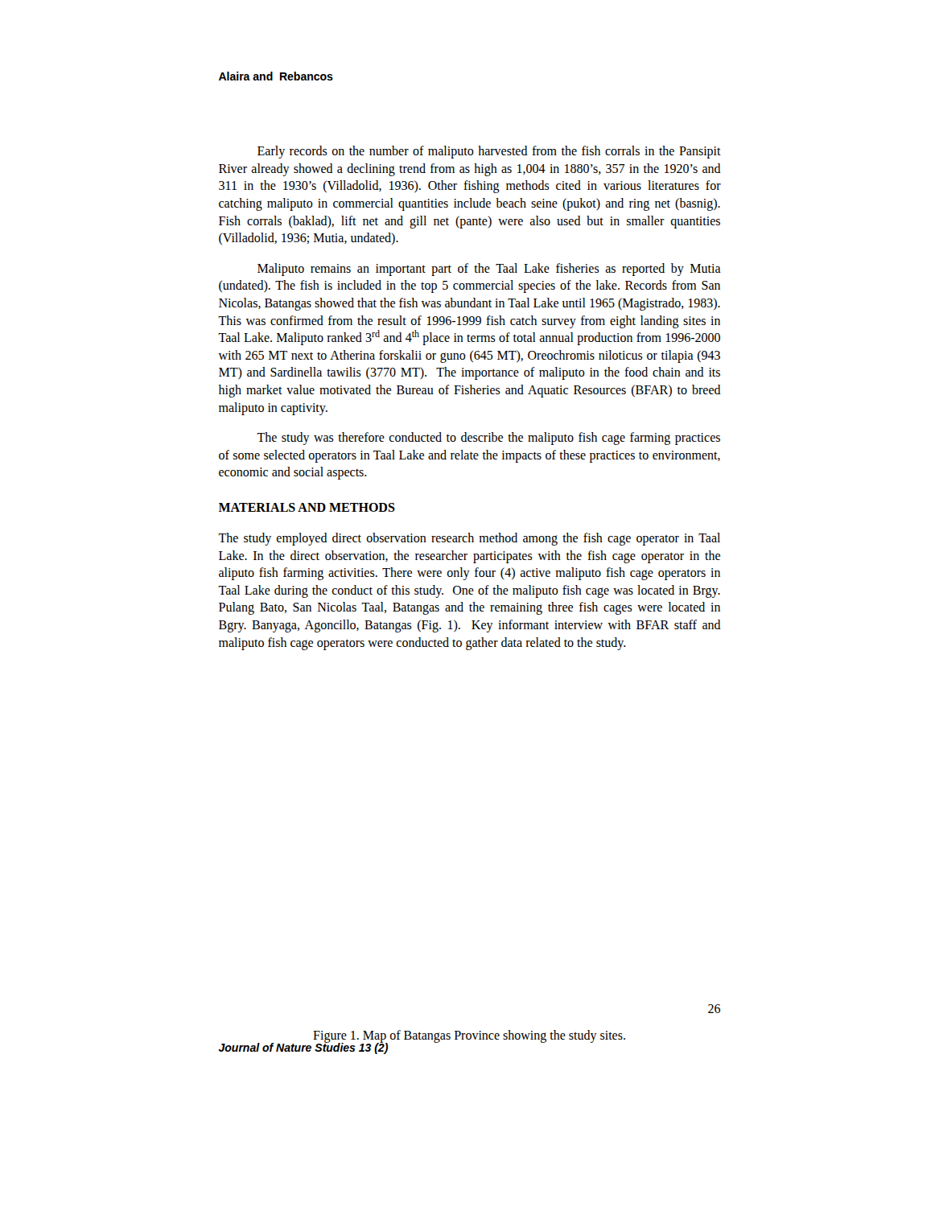Alaira and Rebancos
Early records on the number of maliputo harvested from the fish corrals in the Pansipit River already showed a declining trend from as high as 1,004 in 1880’s, 357 in the 1920’s and 311 in the 1930’s (Villadolid, 1936). Other fishing methods cited in various literatures for catching maliputo in commercial quantities include beach seine (pukot) and ring net (basnig). Fish corrals (baklad), lift net and gill net (pante) were also used but in smaller quantities (Villadolid, 1936; Mutia, undated).
Maliputo remains an important part of the Taal Lake fisheries as reported by Mutia (undated). The fish is included in the top 5 commercial species of the lake. Records from San Nicolas, Batangas showed that the fish was abundant in Taal Lake until 1965 (Magistrado, 1983). This was confirmed from the result of 1996-1999 fish catch survey from eight landing sites in Taal Lake. Maliputo ranked 3rd and 4th place in terms of total annual production from 1996-2000 with 265 MT next to Atherina forskalii or guno (645 MT), Oreochromis niloticus or tilapia (943 MT) and Sardinella tawilis (3770 MT). The importance of maliputo in the food chain and its high market value motivated the Bureau of Fisheries and Aquatic Resources (BFAR) to breed maliputo in captivity.
The study was therefore conducted to describe the maliputo fish cage farming practices of some selected operators in Taal Lake and relate the impacts of these practices to environment, economic and social aspects.
Materials and Methods
The study employed direct observation research method among the fish cage operator in Taal Lake. In the direct observation, the researcher participates with the fish cage operator in the aliputo fish farming activities. There were only four (4) active maliputo fish cage operators in Taal Lake during the conduct of this study. One of the maliputo fish cage was located in Brgy. Pulang Bato, San Nicolas Taal, Batangas and the remaining three fish cages were located in Bgry. Banyaga, Agoncillo, Batangas (Fig. 1). Key informant interview with BFAR staff and maliputo fish cage operators were conducted to gather data related to the study.
Figure 1. Map of Batangas Province showing the study sites.
26
Journal of Nature Studies 13 (2)